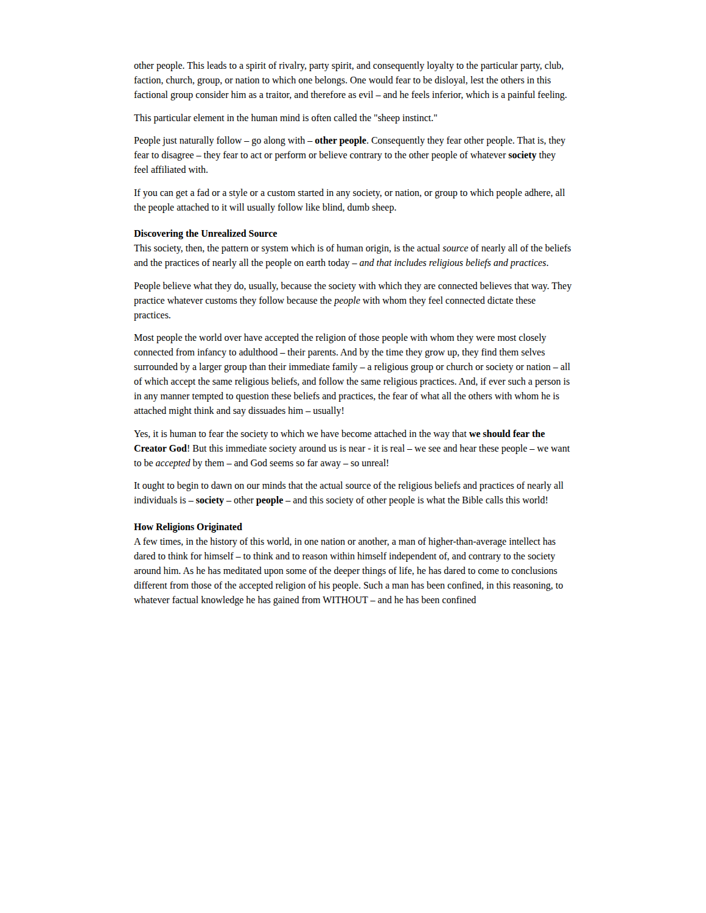other people. This leads to a spirit of rivalry, party spirit, and consequently loyalty to the particular party, club, faction, church, group, or nation to which one belongs. One would fear to be disloyal, lest the others in this factional group consider him as a traitor, and therefore as evil – and he feels inferior, which is a painful feeling.
This particular element in the human mind is often called the "sheep instinct."
People just naturally follow – go along with – other people. Consequently they fear other people. That is, they fear to disagree – they fear to act or perform or believe contrary to the other people of whatever society they feel affiliated with.
If you can get a fad or a style or a custom started in any society, or nation, or group to which people adhere, all the people attached to it will usually follow like blind, dumb sheep.
Discovering the Unrealized Source
This society, then, the pattern or system which is of human origin, is the actual source of nearly all of the beliefs and the practices of nearly all the people on earth today – and that includes religious beliefs and practices.
People believe what they do, usually, because the society with which they are connected believes that way. They practice whatever customs they follow because the people with whom they feel connected dictate these practices.
Most people the world over have accepted the religion of those people with whom they were most closely connected from infancy to adulthood – their parents. And by the time they grow up, they find them selves surrounded by a larger group than their immediate family – a religious group or church or society or nation – all of which accept the same religious beliefs, and follow the same religious practices. And, if ever such a person is in any manner tempted to question these beliefs and practices, the fear of what all the others with whom he is attached might think and say dissuades him – usually!
Yes, it is human to fear the society to which we have become attached in the way that we should fear the Creator God! But this immediate society around us is near - it is real – we see and hear these people – we want to be accepted by them – and God seems so far away – so unreal!
It ought to begin to dawn on our minds that the actual source of the religious beliefs and practices of nearly all individuals is – society – other people – and this society of other people is what the Bible calls this world!
How Religions Originated
A few times, in the history of this world, in one nation or another, a man of higher-than-average intellect has dared to think for himself – to think and to reason within himself independent of, and contrary to the society around him. As he has meditated upon some of the deeper things of life, he has dared to come to conclusions different from those of the accepted religion of his people. Such a man has been confined, in this reasoning, to whatever factual knowledge he has gained from WITHOUT – and he has been confined